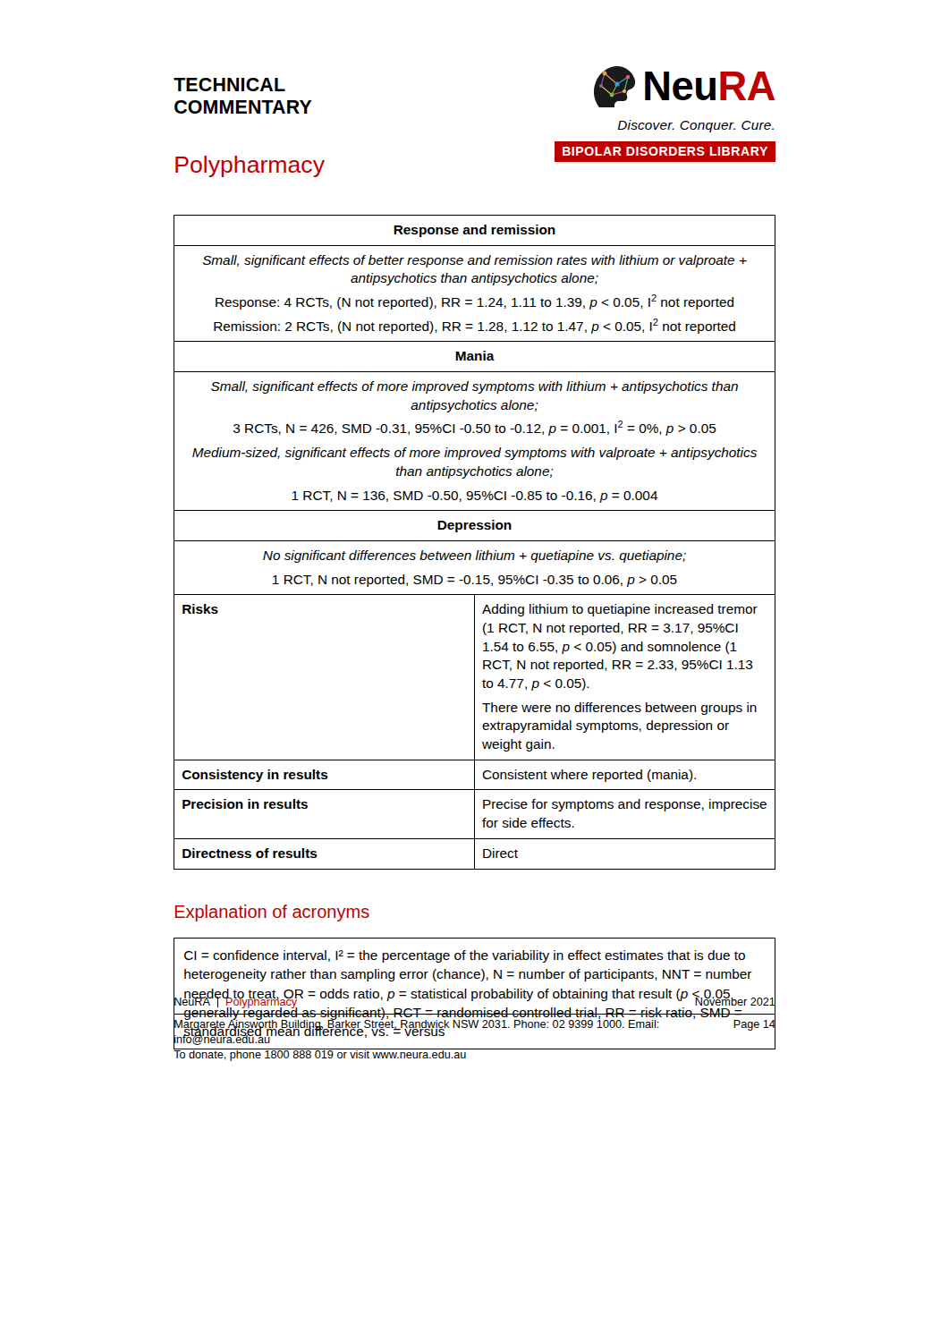TECHNICAL
COMMENTARY
Polypharmacy
Neu RA
Discover. Conquer. Cure.
BIPOLAR DISORDERS LIBRARY
| Response and remission |
| Small, significant effects of better response and remission rates with lithium or valproate + antipsychotics than antipsychotics alone; Response: 4 RCTs, (N not reported), RR = 1.24, 1.11 to 1.39, p < 0.05, I 2 not reported Remission: 2 RCTs, (N not reported), RR = 1.28, 1.12 to 1.47, p < 0.05, I 2 not reported |
| Mania |
| Small, significant effects of more improved symptoms with lithium + antipsychotics than antipsychotics alone; 3 RCTs, N = 426, SMD -0.31, 95%CI -0.50 to -0.12, p = 0.001, I 2 = 0%, p > 0.05 Medium-sized, significant effects of more improved symptoms with valproate + antipsychotics than antipsychotics alone; 1 RCT, N = 136, SMD -0.50, 95%CI -0.85 to -0.16, p = 0.004 |
| Depression |
| No significant differences between lithium + quetiapine vs. quetiapine; 1 RCT, N not reported, SMD = -0.15, 95%CI -0.35 to 0.06, p > 0.05 |
| Risks | Adding lithium to quetiapine increased tremor (1 RCT, N not reported, RR = 3.17, 95%CI 1.54 to 6.55, p < 0.05) and somnolence (1 RCT, N not reported, RR = 2.33, 95%CI 1.13 to 4.77, p < 0.05). There were no differences between groups in extrapyramidal symptoms, depression or weight gain. |
| Consistency in results | Consistent where reported (mania). |
| Precision in results | Precise for symptoms and response, imprecise for side effects. |
| Directness of results | Direct |
Explanation of acronyms
CI = confidence interval, I² = the percentage of the variability in effect estimates that is due to heterogeneity rather than sampling error (chance), N = number of participants, NNT = number needed to treat, OR = odds ratio, p = statistical probability of obtaining that result (p < 0.05 generally regarded as significant), RCT = randomised controlled trial, RR = risk ratio, SMD = standardised mean difference, vs. = versus
NeuRA Polypharmacy November 2021
Margarete Ainsworth Building, Barker Street, Randwick NSW 2031. Phone: 02 9399 1000. Email: info@neura.edu.au
To donate, phone 1800 888 019 or visit www.neura.edu.au
Page 14